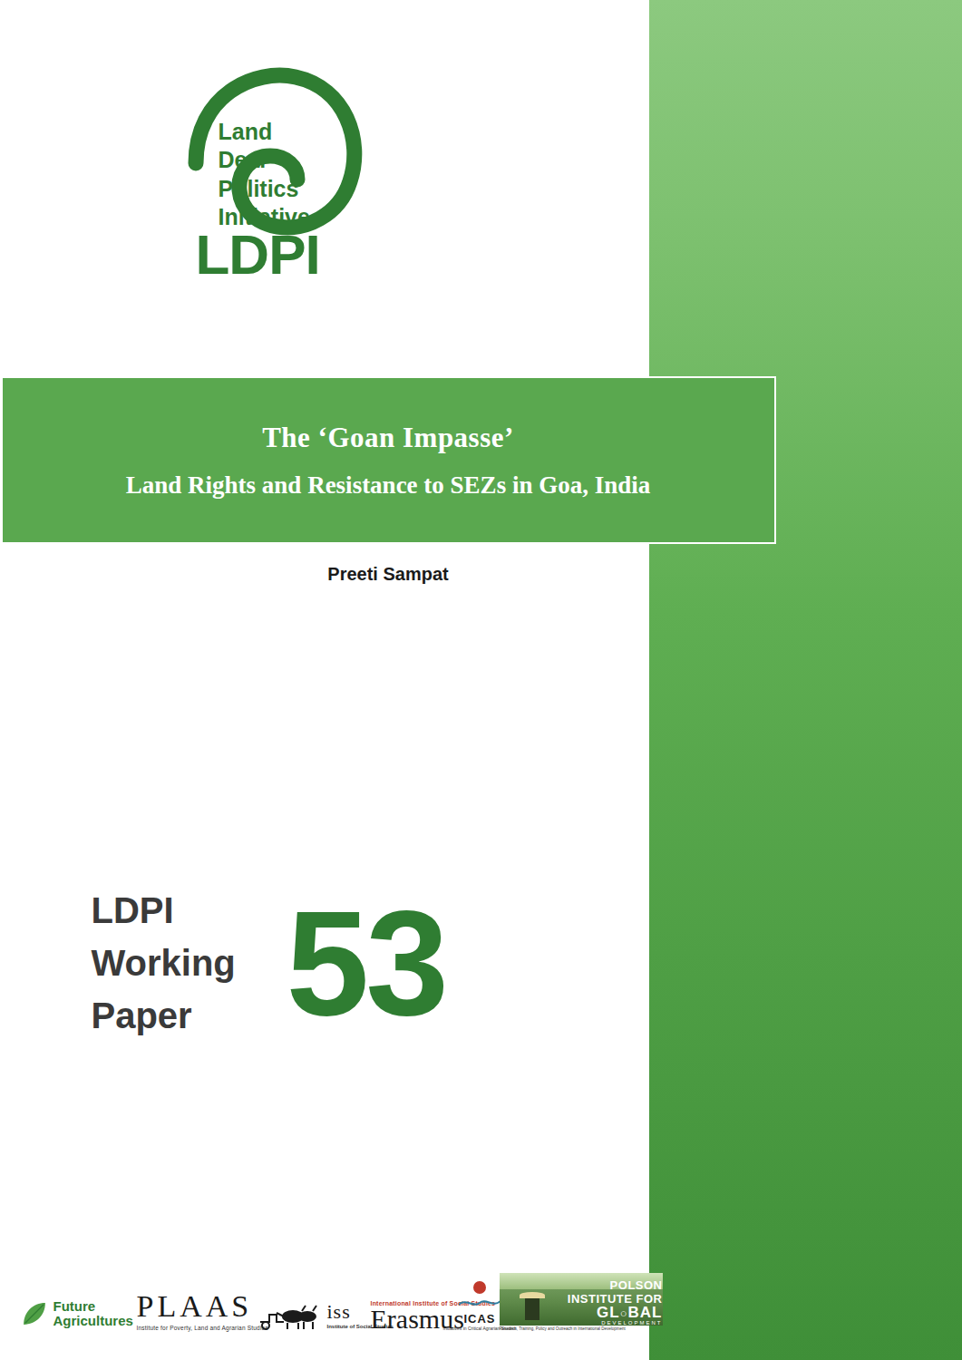Land
Deal
Politics
Initiative
LDPI
The ‘Goan Impasse’
Land Rights and Resistance to SEZs in Goa, India
Preeti Sampat
LDPI
Working
Paper
53
Future
Agricultures
PLAAS
Institute for Poverty, Land and Agrarian Studies
iss
Institute of Social Studies
International Institute of Social Studies
Erasmus
ICAS
Initiatives in Critical Agrarian Studies
POLSON INSTITUTE FOR
GL○BAL
DEVELOPMENT
Research, Training, Policy and Outreach in International Development